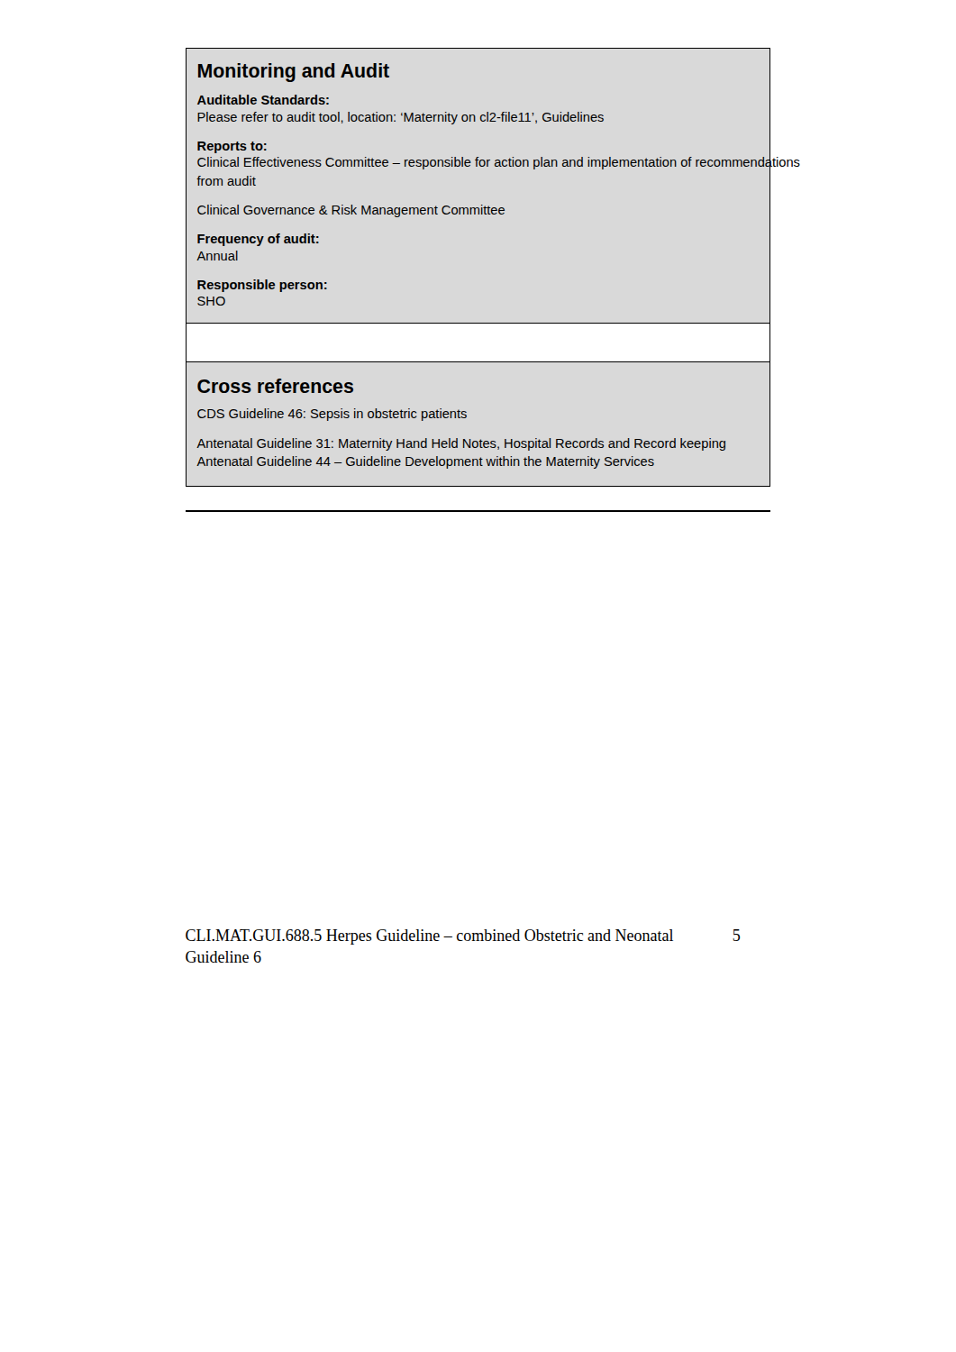Monitoring and Audit
Auditable Standards:
Please refer to audit tool, location: ‘Maternity on cl2-file11’, Guidelines
Reports to:
Clinical Effectiveness Committee – responsible for action plan and implementation of recommendations
from audit
Clinical Governance & Risk Management Committee
Frequency of audit:
Annual
Responsible person:
SHO
Cross references
CDS Guideline 46: Sepsis in obstetric patients
Antenatal Guideline 31: Maternity Hand Held Notes, Hospital Records and Record keeping
Antenatal Guideline 44 – Guideline Development within the Maternity Services
CLI.MAT.GUI.688.5 Herpes Guideline – combined Obstetric and Neonatal Guideline 6
5